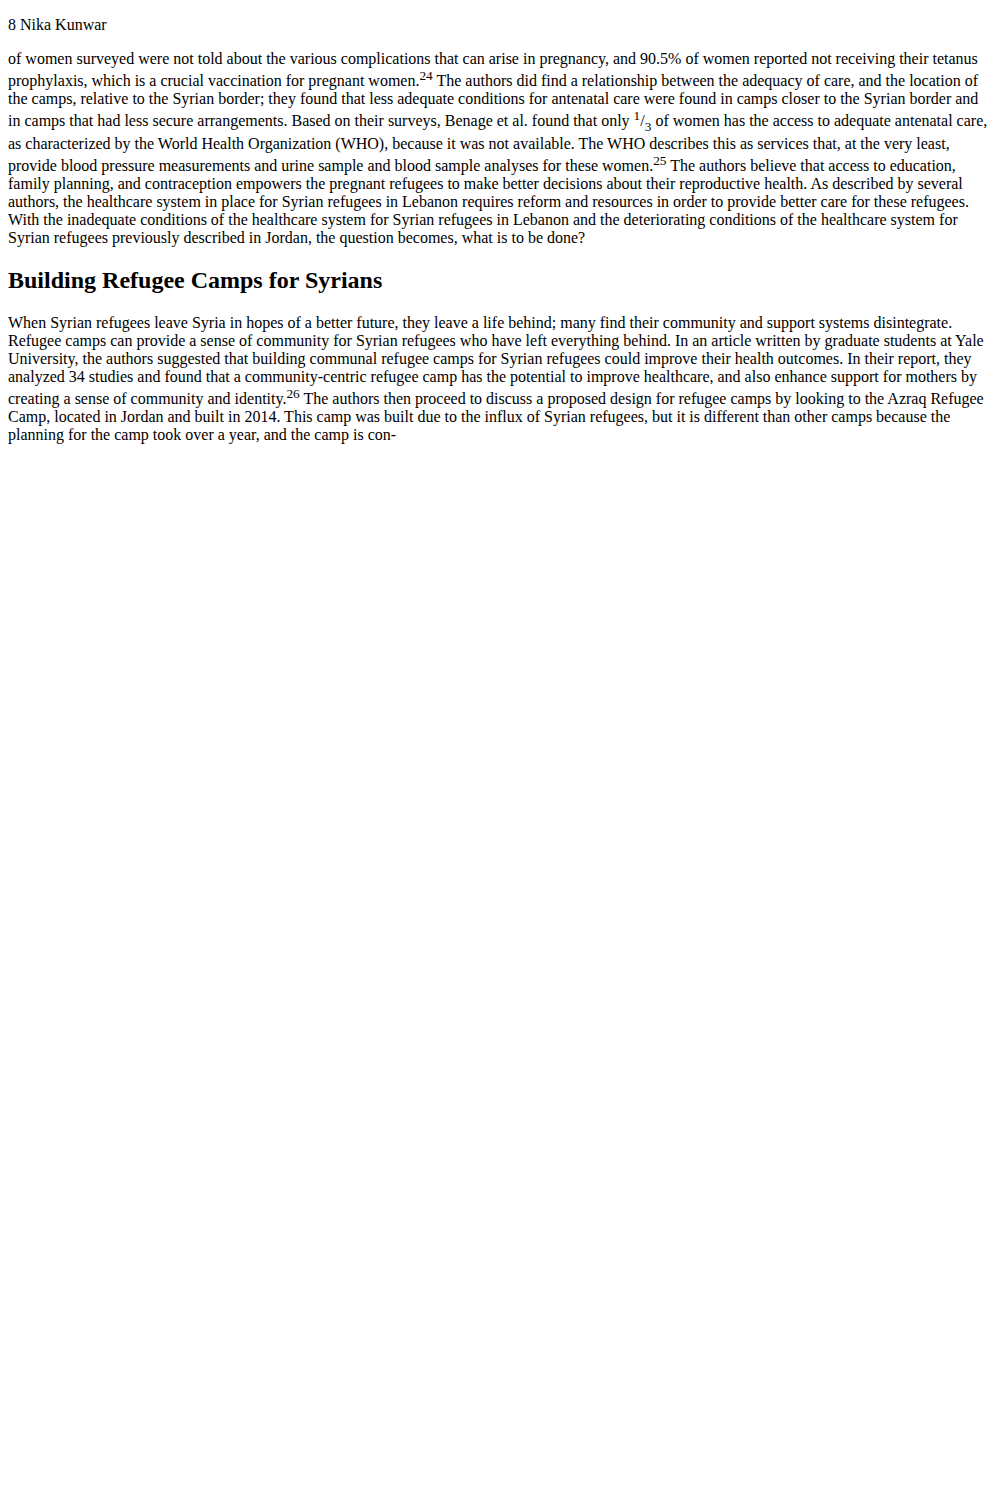8 Nika Kunwar
of women surveyed were not told about the various complications that can arise in pregnancy, and 90.5% of women reported not receiving their tetanus prophylaxis, which is a crucial vaccination for pregnant women.24 The authors did find a relationship between the adequacy of care, and the location of the camps, relative to the Syrian border; they found that less adequate conditions for antenatal care were found in camps closer to the Syrian border and in camps that had less secure arrangements. Based on their surveys, Benage et al. found that only 1/3 of women has the access to adequate antenatal care, as characterized by the World Health Organization (WHO), because it was not available. The WHO describes this as services that, at the very least, provide blood pressure measurements and urine sample and blood sample analyses for these women.25 The authors believe that access to education, family planning, and contraception empowers the pregnant refugees to make better decisions about their reproductive health. As described by several authors, the healthcare system in place for Syrian refugees in Lebanon requires reform and resources in order to provide better care for these refugees. With the inadequate conditions of the healthcare system for Syrian refugees in Lebanon and the deteriorating conditions of the healthcare system for Syrian refugees previously described in Jordan, the question becomes, what is to be done?
Building Refugee Camps for Syrians
When Syrian refugees leave Syria in hopes of a better future, they leave a life behind; many find their community and support systems disintegrate. Refugee camps can provide a sense of community for Syrian refugees who have left everything behind. In an article written by graduate students at Yale University, the authors suggested that building communal refugee camps for Syrian refugees could improve their health outcomes. In their report, they analyzed 34 studies and found that a community-centric refugee camp has the potential to improve healthcare, and also enhance support for mothers by creating a sense of community and identity.26 The authors then proceed to discuss a proposed design for refugee camps by looking to the Azraq Refugee Camp, located in Jordan and built in 2014. This camp was built due to the influx of Syrian refugees, but it is different than other camps because the planning for the camp took over a year, and the camp is con-